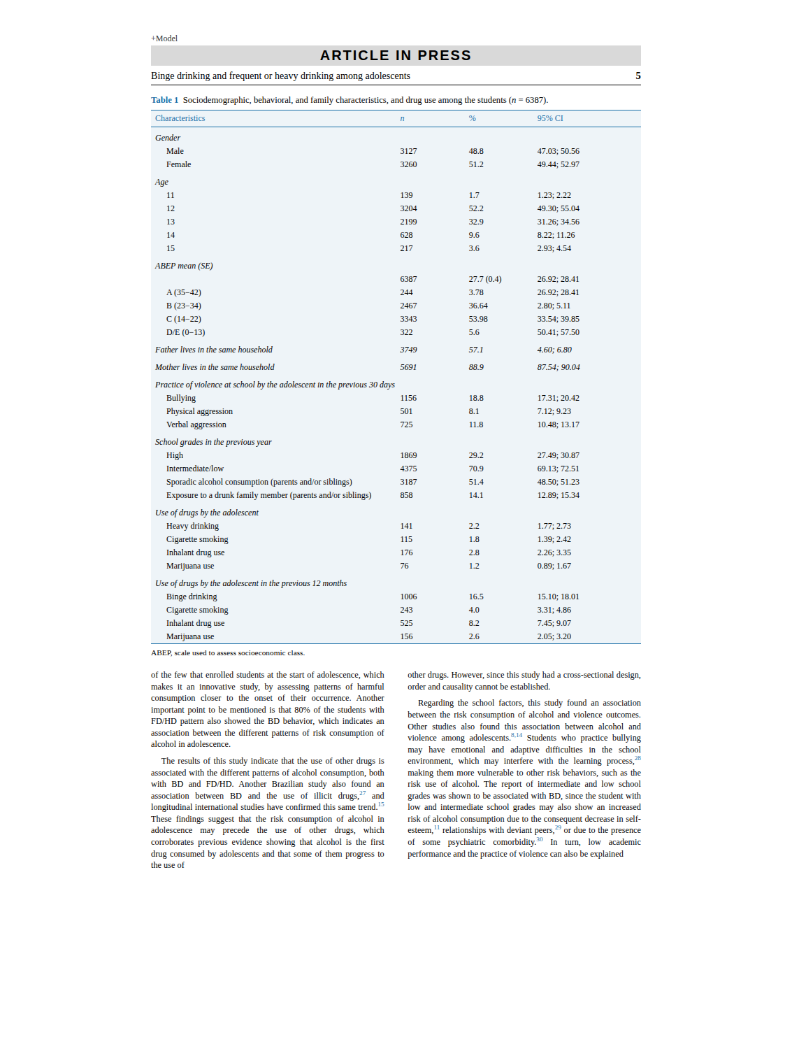+Model
ARTICLE IN PRESS
Binge drinking and frequent or heavy drinking among adolescents
5
Table 1 Sociodemographic, behavioral, and family characteristics, and drug use among the students (n = 6387).
| Characteristics | n | % | 95% CI |
| --- | --- | --- | --- |
| Gender |
| Male | 3127 | 48.8 | 47.03; 50.56 |
| Female | 3260 | 51.2 | 49.44; 52.97 |
| Age |
| 11 | 139 | 1.7 | 1.23; 2.22 |
| 12 | 3204 | 52.2 | 49.30; 55.04 |
| 13 | 2199 | 32.9 | 31.26; 34.56 |
| 14 | 628 | 9.6 | 8.22; 11.26 |
| 15 | 217 | 3.6 | 2.93; 4.54 |
| ABEP mean (SE) |
| | 6387 | 27.7 (0.4) | 26.92; 28.41 |
| A (35−42) | 244 | 3.78 | 26.92; 28.41 |
| B (23−34) | 2467 | 36.64 | 2.80; 5.11 |
| C (14−22) | 3343 | 53.98 | 33.54; 39.85 |
| D/E (0−13) | 322 | 5.6 | 50.41; 57.50 |
| Father lives in the same household | 3749 | 57.1 | 4.60; 6.80 |
| Mother lives in the same household | 5691 | 88.9 | 87.54; 90.04 |
| Practice of violence at school by the adolescent in the previous 30 days |
| Bullying | 1156 | 18.8 | 17.31; 20.42 |
| Physical aggression | 501 | 8.1 | 7.12; 9.23 |
| Verbal aggression | 725 | 11.8 | 10.48; 13.17 |
| School grades in the previous year |
| High | 1869 | 29.2 | 27.49; 30.87 |
| Intermediate/low | 4375 | 70.9 | 69.13; 72.51 |
| Sporadic alcohol consumption (parents and/or siblings) | 3187 | 51.4 | 48.50; 51.23 |
| Exposure to a drunk family member (parents and/or siblings) | 858 | 14.1 | 12.89; 15.34 |
| Use of drugs by the adolescent |
| Heavy drinking | 141 | 2.2 | 1.77; 2.73 |
| Cigarette smoking | 115 | 1.8 | 1.39; 2.42 |
| Inhalant drug use | 176 | 2.8 | 2.26; 3.35 |
| Marijuana use | 76 | 1.2 | 0.89; 1.67 |
| Use of drugs by the adolescent in the previous 12 months |
| Binge drinking | 1006 | 16.5 | 15.10; 18.01 |
| Cigarette smoking | 243 | 4.0 | 3.31; 4.86 |
| Inhalant drug use | 525 | 8.2 | 7.45; 9.07 |
| Marijuana use | 156 | 2.6 | 2.05; 3.20 |
ABEP, scale used to assess socioeconomic class.
of the few that enrolled students at the start of adolescence, which makes it an innovative study, by assessing patterns of harmful consumption closer to the onset of their occurrence. Another important point to be mentioned is that 80% of the students with FD/HD pattern also showed the BD behavior, which indicates an association between the different patterns of risk consumption of alcohol in adolescence.
The results of this study indicate that the use of other drugs is associated with the different patterns of alcohol consumption, both with BD and FD/HD. Another Brazilian study also found an association between BD and the use of illicit drugs,27 and longitudinal international studies have confirmed this same trend.15 These findings suggest that the risk consumption of alcohol in adolescence may precede the use of other drugs, which corroborates previous evidence showing that alcohol is the first drug consumed by adolescents and that some of them progress to the use of
other drugs. However, since this study had a cross-sectional design, order and causality cannot be established.
Regarding the school factors, this study found an association between the risk consumption of alcohol and violence outcomes. Other studies also found this association between alcohol and violence among adolescents.8,14 Students who practice bullying may have emotional and adaptive difficulties in the school environment, which may interfere with the learning process,28 making them more vulnerable to other risk behaviors, such as the risk use of alcohol. The report of intermediate and low school grades was shown to be associated with BD, since the student with low and intermediate school grades may also show an increased risk of alcohol consumption due to the consequent decrease in self-esteem,11 relationships with deviant peers,29 or due to the presence of some psychiatric comorbidity.30 In turn, low academic performance and the practice of violence can also be explained